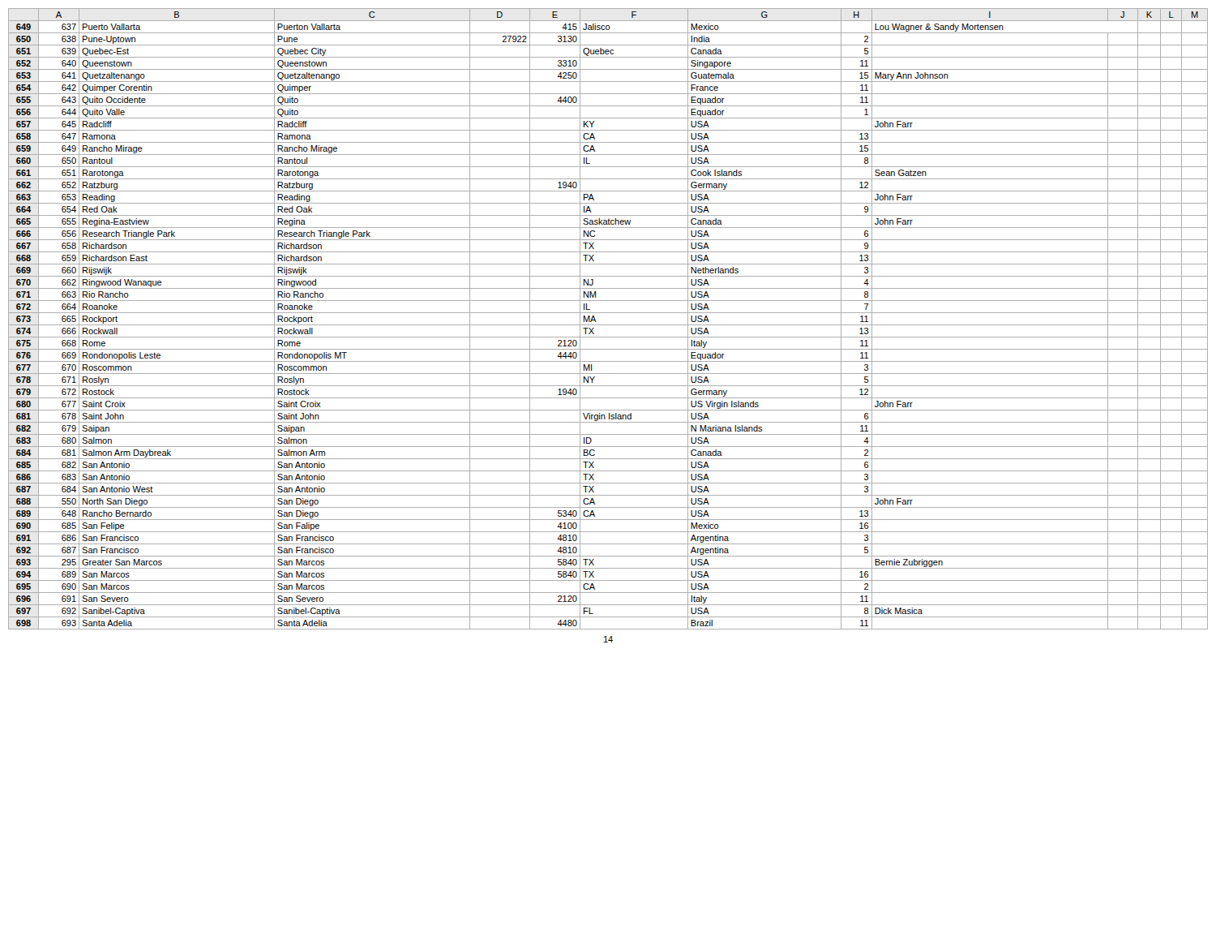| | A | B | C | D | E | F | G | H | I | J | K | L | M |
| --- | --- | --- | --- | --- | --- | --- | --- | --- | --- | --- | --- | --- | --- |
| 649 | 637 | Puerto Vallarta | Puerton Vallarta | | 415 | Jalisco | Mexico | | Lou Wagner & Sandy Mortensen | | | |
| 650 | 638 | Pune-Uptown | Pune | 27922 | 3130 | | India | 2 | | | | | |
| 651 | 639 | Quebec-Est | Quebec City | | | Quebec | Canada | 5 | | | | | |
| 652 | 640 | Queenstown | Queenstown | | 3310 | | Singapore | 11 | | | | | |
| 653 | 641 | Quetzaltenango | Quetzaltenango | | 4250 | | Guatemala | 15 | Mary Ann Johnson | | | | |
| 654 | 642 | Quimper Corentin | Quimper | | | | France | 11 | | | | | |
| 655 | 643 | Quito Occidente | Quito | | 4400 | | Equador | 11 | | | | | |
| 656 | 644 | Quito Valle | Quito | | | | Equador | 1 | | | | | |
| 657 | 645 | Radcliff | Radcliff | | | KY | USA | | John Farr | | | | |
| 658 | 647 | Ramona | Ramona | | | CA | USA | 13 | | | | | |
| 659 | 649 | Rancho Mirage | Rancho Mirage | | | CA | USA | 15 | | | | | |
| 660 | 650 | Rantoul | Rantoul | | | IL | USA | 8 | | | | | |
| 661 | 651 | Rarotonga | Rarotonga | | | | Cook Islands | | Sean Gatzen | | | | |
| 662 | 652 | Ratzburg | Ratzburg | | 1940 | | Germany | 12 | | | | | |
| 663 | 653 | Reading | Reading | | | PA | USA | | John Farr | | | | |
| 664 | 654 | Red Oak | Red Oak | | | IA | USA | 9 | | | | | |
| 665 | 655 | Regina-Eastview | Regina | | | Saskatchew | Canada | | John Farr | | | | |
| 666 | 656 | Research Triangle Park | Research Triangle Park | | | NC | USA | 6 | | | | | |
| 667 | 658 | Richardson | Richardson | | | TX | USA | 9 | | | | | |
| 668 | 659 | Richardson East | Richardson | | | TX | USA | 13 | | | | | |
| 669 | 660 | Rijswijk | Rijswijk | | | | Netherlands | 3 | | | | | |
| 670 | 662 | Ringwood Wanaque | Ringwood | | | NJ | USA | 4 | | | | | |
| 671 | 663 | Rio Rancho | Rio Rancho | | | NM | USA | 8 | | | | | |
| 672 | 664 | Roanoke | Roanoke | | | IL | USA | 7 | | | | | |
| 673 | 665 | Rockport | Rockport | | | MA | USA | 11 | | | | | |
| 674 | 666 | Rockwall | Rockwall | | | TX | USA | 13 | | | | | |
| 675 | 668 | Rome | Rome | | 2120 | | Italy | 11 | | | | | |
| 676 | 669 | Rondonopolis Leste | Rondonopolis MT | | 4440 | | Equador | 11 | | | | | |
| 677 | 670 | Roscommon | Roscommon | | | MI | USA | 3 | | | | | |
| 678 | 671 | Roslyn | Roslyn | | | NY | USA | 5 | | | | | |
| 679 | 672 | Rostock | Rostock | | 1940 | | Germany | 12 | | | | | |
| 680 | 677 | Saint Croix | Saint Croix | | | | US Virgin Islands | | John Farr | | | | |
| 681 | 678 | Saint John | Saint John | | | Virgin Island | USA | 6 | | | | | |
| 682 | 679 | Saipan | Saipan | | | | N Mariana Islands | 11 | | | | | |
| 683 | 680 | Salmon | Salmon | | | ID | USA | 4 | | | | | |
| 684 | 681 | Salmon Arm Daybreak | Salmon Arm | | | BC | Canada | 2 | | | | | |
| 685 | 682 | San Antonio | San Antonio | | | TX | USA | 6 | | | | | |
| 686 | 683 | San Antonio | San Antonio | | | TX | USA | 3 | | | | | |
| 687 | 684 | San Antonio West | San Antonio | | | TX | USA | 3 | | | | | |
| 688 | 550 | North San Diego | San Diego | | | CA | USA | | John Farr | | | | |
| 689 | 648 | Rancho Bernardo | San Diego | | 5340 | CA | USA | 13 | | | | | |
| 690 | 685 | San Felipe | San Falipe | | 4100 | | Mexico | 16 | | | | | |
| 691 | 686 | San Francisco | San Francisco | | 4810 | | Argentina | 3 | | | | | |
| 692 | 687 | San Francisco | San Francisco | | 4810 | | Argentina | 5 | | | | | |
| 693 | 295 | Greater San Marcos | San Marcos | | 5840 | TX | USA | | Bernie Zubriggen | | | | |
| 694 | 689 | San Marcos | San Marcos | | 5840 | TX | USA | 16 | | | | | |
| 695 | 690 | San Marcos | San Marcos | | | CA | USA | 2 | | | | | |
| 696 | 691 | San Severo | San Severo | | 2120 | | Italy | 11 | | | | | |
| 697 | 692 | Sanibel-Captiva | Sanibel-Captiva | | | FL | USA | 8 | Dick Masica | | | | |
| 698 | 693 | Santa Adelia | Santa Adelia | | 4480 | | Brazil | 11 | | | | | |
14